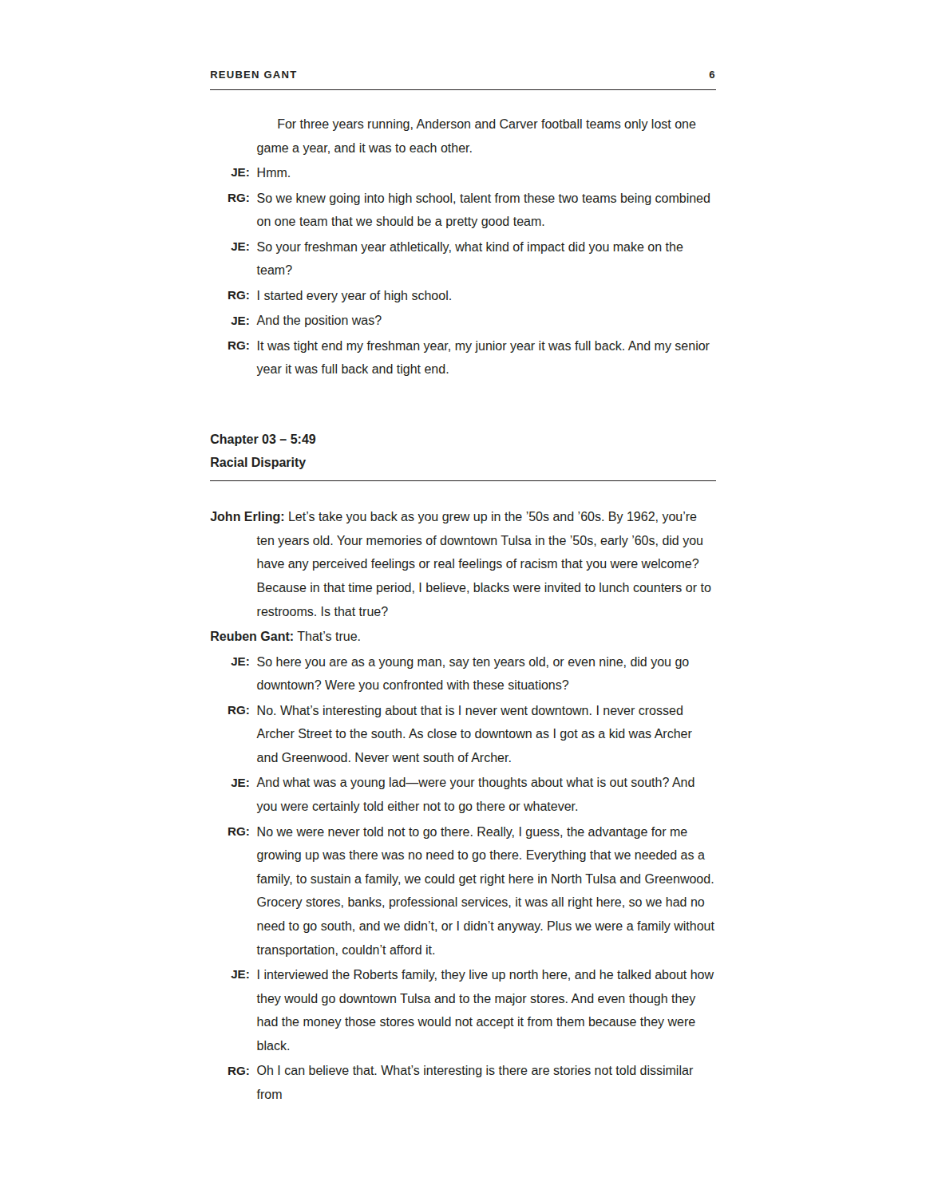Reuben Gant 6
For three years running, Anderson and Carver football teams only lost one game a year, and it was to each other.
JE:
Hmm.
RG:
So we knew going into high school, talent from these two teams being combined on one team that we should be a pretty good team.
JE:
So your freshman year athletically, what kind of impact did you make on the team?
RG:
I started every year of high school.
JE:
And the position was?
RG:
It was tight end my freshman year, my junior year it was full back. And my senior year it was full back and tight end.
Chapter 03 – 5:49
Racial Disparity
John Erling: Let’s take you back as you grew up in the ’50s and ’60s. By 1962, you’re ten years old. Your memories of downtown Tulsa in the ’50s, early ’60s, did you have any perceived feelings or real feelings of racism that you were welcome? Because in that time period, I believe, blacks were invited to lunch counters or to restrooms. Is that true?
Reuben Gant: That’s true.
JE:
So here you are as a young man, say ten years old, or even nine, did you go downtown? Were you confronted with these situations?
RG:
No. What’s interesting about that is I never went downtown. I never crossed Archer Street to the south. As close to downtown as I got as a kid was Archer and Greenwood. Never went south of Archer.
JE:
And what was a young lad—were your thoughts about what is out south? And you were certainly told either not to go there or whatever.
RG:
No we were never told not to go there. Really, I guess, the advantage for me growing up was there was no need to go there. Everything that we needed as a family, to sustain a family, we could get right here in North Tulsa and Greenwood. Grocery stores, banks, professional services, it was all right here, so we had no need to go south, and we didn’t, or I didn’t anyway. Plus we were a family without transportation, couldn’t afford it.
JE:
I interviewed the Roberts family, they live up north here, and he talked about how they would go downtown Tulsa and to the major stores. And even though they had the money those stores would not accept it from them because they were black.
RG:
Oh I can believe that. What’s interesting is there are stories not told dissimilar from